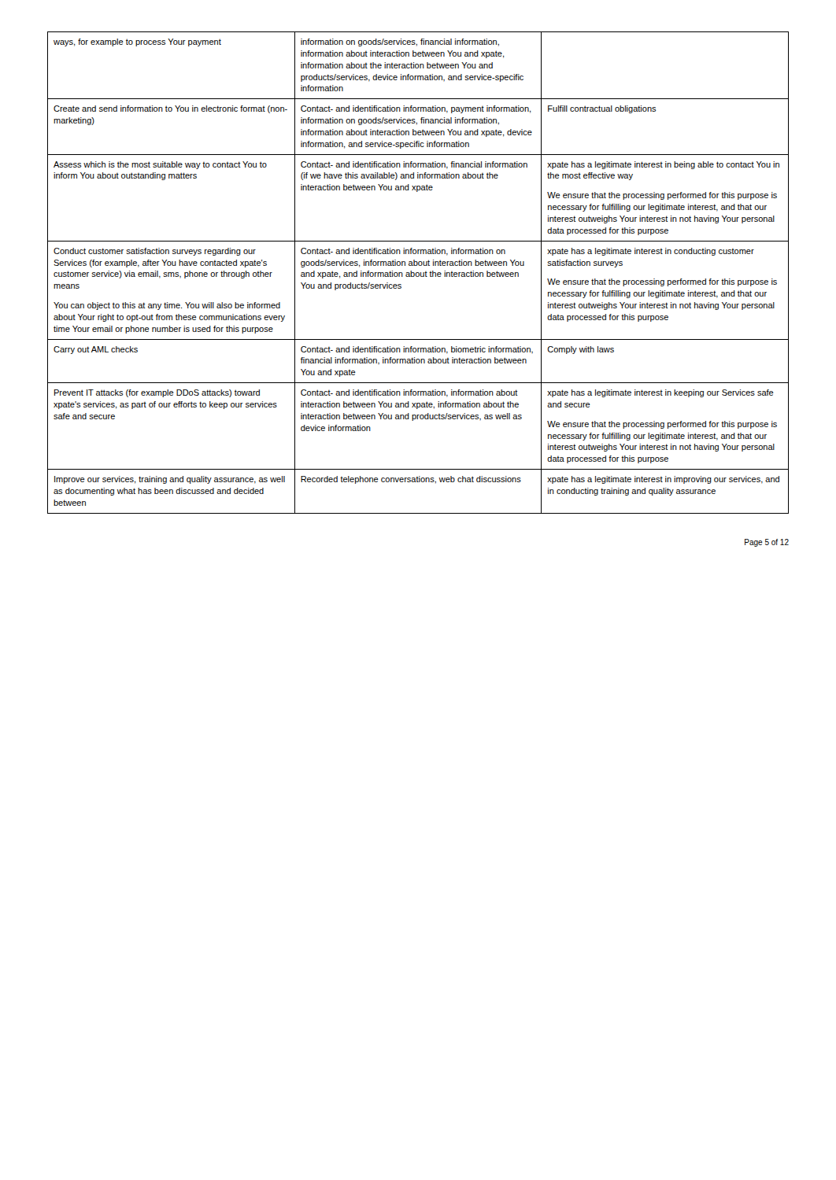| ways, for example to process Your payment | information on goods/services, financial information, information about interaction between You and xpate, information about the interaction between You and products/services, device information, and service-specific information | |
| Create and send information to You in electronic format (non-marketing) | Contact- and identification information, payment information, information on goods/services, financial information, information about interaction between You and xpate, device information, and service-specific information | Fulfill contractual obligations |
| Assess which is the most suitable way to contact You to inform You about outstanding matters | Contact- and identification information, financial information (if we have this available) and information about the interaction between You and xpate | xpate has a legitimate interest in being able to contact You in the most effective way We ensure that the processing performed for this purpose is necessary for fulfilling our legitimate interest, and that our interest outweighs Your interest in not having Your personal data processed for this purpose |
| Conduct customer satisfaction surveys regarding our Services (for example, after You have contacted xpate's customer service) via email, sms, phone or through other means You can object to this at any time. You will also be informed about Your right to opt-out from these communications every time Your email or phone number is used for this purpose | Contact- and identification information, information on goods/services, information about interaction between You and xpate, and information about the interaction between You and products/services | xpate has a legitimate interest in conducting customer satisfaction surveys We ensure that the processing performed for this purpose is necessary for fulfilling our legitimate interest, and that our interest outweighs Your interest in not having Your personal data processed for this purpose |
| Carry out AML checks | Contact- and identification information, biometric information, financial information, information about interaction between You and xpate | Comply with laws |
| Prevent IT attacks (for example DDoS attacks) toward xpate's services, as part of our efforts to keep our services safe and secure | Contact- and identification information, information about interaction between You and xpate, information about the interaction between You and products/services, as well as device information | xpate has a legitimate interest in keeping our Services safe and secure We ensure that the processing performed for this purpose is necessary for fulfilling our legitimate interest, and that our interest outweighs Your interest in not having Your personal data processed for this purpose |
| Improve our services, training and quality assurance, as well as documenting what has been discussed and decided between | Recorded telephone conversations, web chat discussions | xpate has a legitimate interest in improving our services, and in conducting training and quality assurance |
Page 5 of 12